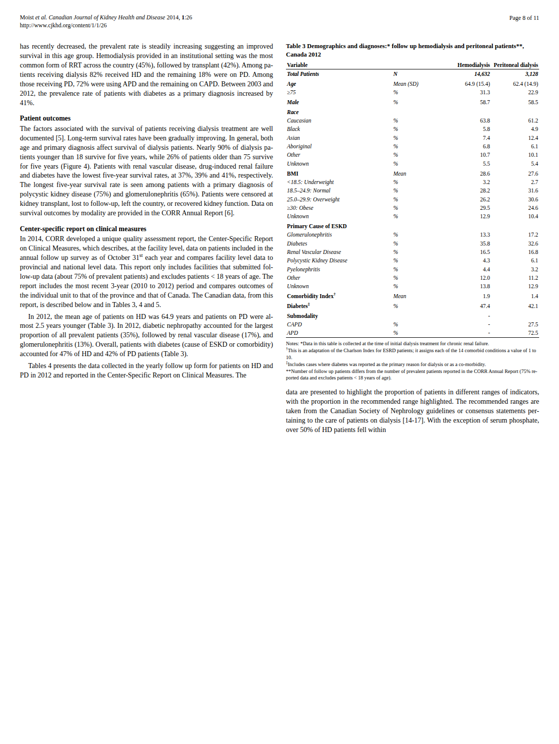Moist et al. Canadian Journal of Kidney Health and Disease 2014, 1:26
http://www.cjkhd.org/content/1/1/26
Page 8 of 11
has recently decreased, the prevalent rate is steadily increasing suggesting an improved survival in this age group. Hemodialysis provided in an institutional setting was the most common form of RRT across the country (45%), followed by transplant (42%). Among patients receiving dialysis 82% received HD and the remaining 18% were on PD. Among those receiving PD, 72% were using APD and the remaining on CAPD. Between 2003 and 2012, the prevalence rate of patients with diabetes as a primary diagnosis increased by 41%.
Patient outcomes
The factors associated with the survival of patients receiving dialysis treatment are well documented [5]. Long-term survival rates have been gradually improving. In general, both age and primary diagnosis affect survival of dialysis patients. Nearly 90% of dialysis patients younger than 18 survive for five years, while 26% of patients older than 75 survive for five years (Figure 4). Patients with renal vascular disease, drug-induced renal failure and diabetes have the lowest five-year survival rates, at 37%, 39% and 41%, respectively. The longest five-year survival rate is seen among patients with a primary diagnosis of polycystic kidney disease (75%) and glomerulonephritis (65%). Patients were censored at kidney transplant, lost to follow-up, left the country, or recovered kidney function. Data on survival outcomes by modality are provided in the CORR Annual Report [6].
Center-specific report on clinical measures
In 2014, CORR developed a unique quality assessment report, the Center-Specific Report on Clinical Measures, which describes, at the facility level, data on patients included in the annual follow up survey as of October 31st each year and compares facility level data to provincial and national level data. This report only includes facilities that submitted follow-up data (about 75% of prevalent patients) and excludes patients < 18 years of age. The report includes the most recent 3-year (2010 to 2012) period and compares outcomes of the individual unit to that of the province and that of Canada. The Canadian data, from this report, is described below and in Tables 3, 4 and 5.
In 2012, the mean age of patients on HD was 64.9 years and patients on PD were almost 2.5 years younger (Table 3). In 2012, diabetic nephropathy accounted for the largest proportion of all prevalent patients (35%), followed by renal vascular disease (17%), and glomerulonephritis (13%). Overall, patients with diabetes (cause of ESKD or comorbidity) accounted for 47% of HD and 42% of PD patients (Table 3).
Tables 4 presents the data collected in the yearly follow up form for patients on HD and PD in 2012 and reported in the Center-Specific Report on Clinical Measures. The
Table 3 Demographics and diagnoses:* follow up hemodialysis and peritoneal patients**, Canada 2012
| Variable | | Hemodialysis | Peritoneal dialysis |
| --- | --- | --- | --- |
| Total Patients | N | 14,632 | 3,128 |
| Age | Mean (SD) | 64.9 (15.4) | 62.4 (14.9) |
| ≥75 | % | 31.3 | 22.9 |
| Male | % | 58.7 | 58.5 |
| Race | | | |
| Caucasian | % | 63.8 | 61.2 |
| Black | % | 5.8 | 4.9 |
| Asian | % | 7.4 | 12.4 |
| Aboriginal | % | 6.8 | 6.1 |
| Other | % | 10.7 | 10.1 |
| Unknown | % | 5.5 | 5.4 |
| BMI | Mean | 28.6 | 27.6 |
| <18.5: Underweight | % | 3.2 | 2.7 |
| 18.5–24.9: Normal | % | 28.2 | 31.6 |
| 25.0–29.9: Overweight | % | 26.2 | 30.6 |
| ≥30: Obese | % | 29.5 | 24.6 |
| Unknown | % | 12.9 | 10.4 |
| Primary Cause of ESKD | | | |
| Glomerulonephritis | % | 13.3 | 17.2 |
| Diabetes | % | 35.8 | 32.6 |
| Renal Vascular Disease | % | 16.5 | 16.8 |
| Polycystic Kidney Disease | % | 4.3 | 6.1 |
| Pyelonephritis | % | 4.4 | 3.2 |
| Other | % | 12.0 | 11.2 |
| Unknown | % | 13.8 | 12.9 |
| Comorbidity Index † | Mean | 1.9 | 1.4 |
| Diabetes ‡ | % | 47.4 | 42.1 |
| Submodality | | - | |
| CAPD | % | - | 27.5 |
| APD | % | - | 72.5 |
Notes: *Data in this table is collected at the time of initial dialysis treatment for chronic renal failure.
†This is an adaptation of the Charlson Index for ESRD patients; it assigns each of the 14 comorbid conditions a value of 1 to 10.
‡Includes cases where diabetes was reported as the primary reason for dialysis or as a co-morbidity.
**Number of follow up patients differs from the number of prevalent patients reported in the CORR Annual Report (75% reported data and excludes patients < 18 years of age).
data are presented to highlight the proportion of patients in different ranges of indicators, with the proportion in the recommended range highlighted. The recommended ranges are taken from the Canadian Society of Nephrology guidelines or consensus statements pertaining to the care of patients on dialysis [14-17]. With the exception of serum phosphate, over 50% of HD patients fell within